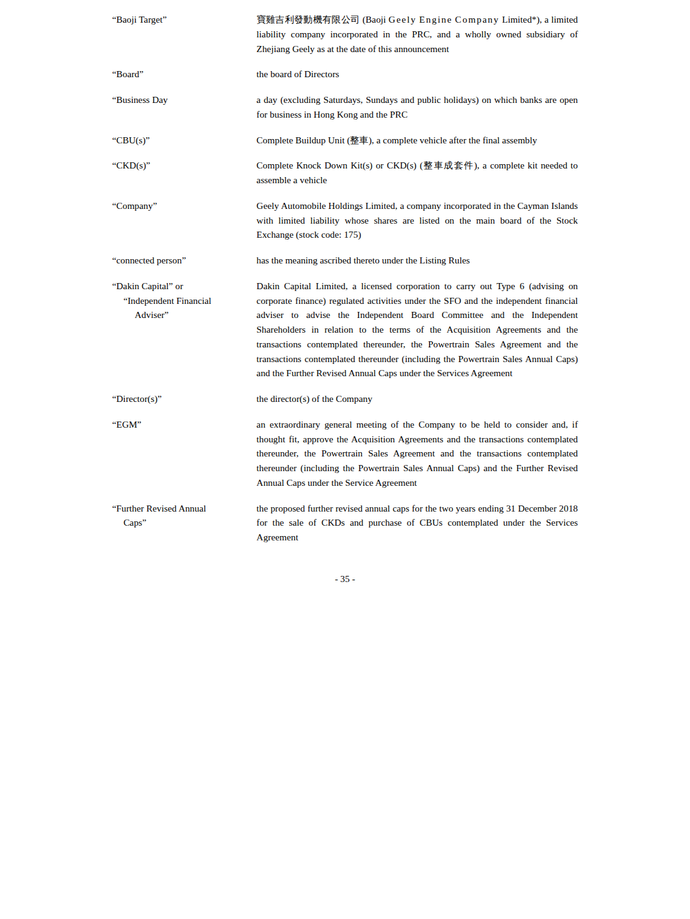| “Baoji Target” | 寶雞吉利發動機有限公司 (Baoji Geely Engine Company Limited*), a limited liability company incorporated in the PRC, and a wholly owned subsidiary of Zhejiang Geely as at the date of this announcement |
| “Board” | the board of Directors |
| “Business Day | a day (excluding Saturdays, Sundays and public holidays) on which banks are open for business in Hong Kong and the PRC |
| “CBU(s)” | Complete Buildup Unit ( 整車 ), a complete vehicle after the final assembly |
| “CKD(s)” | Complete Knock Down Kit(s) or CKD(s) ( 整車成套件 ), a complete kit needed to assemble a vehicle |
| “Company” | Geely Automobile Holdings Limited, a company incorporated in the Cayman Islands with limited liability whose shares are listed on the main board of the Stock Exchange (stock code: 175) |
| “connected person” | has the meaning ascribed thereto under the Listing Rules |
| “Dakin Capital” or “Independent Financial Adviser” | Dakin Capital Limited, a licensed corporation to carry out Type 6 (advising on corporate finance) regulated activities under the SFO and the independent financial adviser to advise the Independent Board Committee and the Independent Shareholders in relation to the terms of the Acquisition Agreements and the transactions contemplated thereunder, the Powertrain Sales Agreement and the transactions contemplated thereunder (including the Powertrain Sales Annual Caps) and the Further Revised Annual Caps under the Services Agreement |
| “Director(s)” | the director(s) of the Company |
| “EGM” | an extraordinary general meeting of the Company to be held to consider and, if thought fit, approve the Acquisition Agreements and the transactions contemplated thereunder, the Powertrain Sales Agreement and the transactions contemplated thereunder (including the Powertrain Sales Annual Caps) and the Further Revised Annual Caps under the Service Agreement |
| “Further Revised Annual Caps” | the proposed further revised annual caps for the two years ending 31 December 2018 for the sale of CKDs and purchase of CBUs contemplated under the Services Agreement |
- 35 -